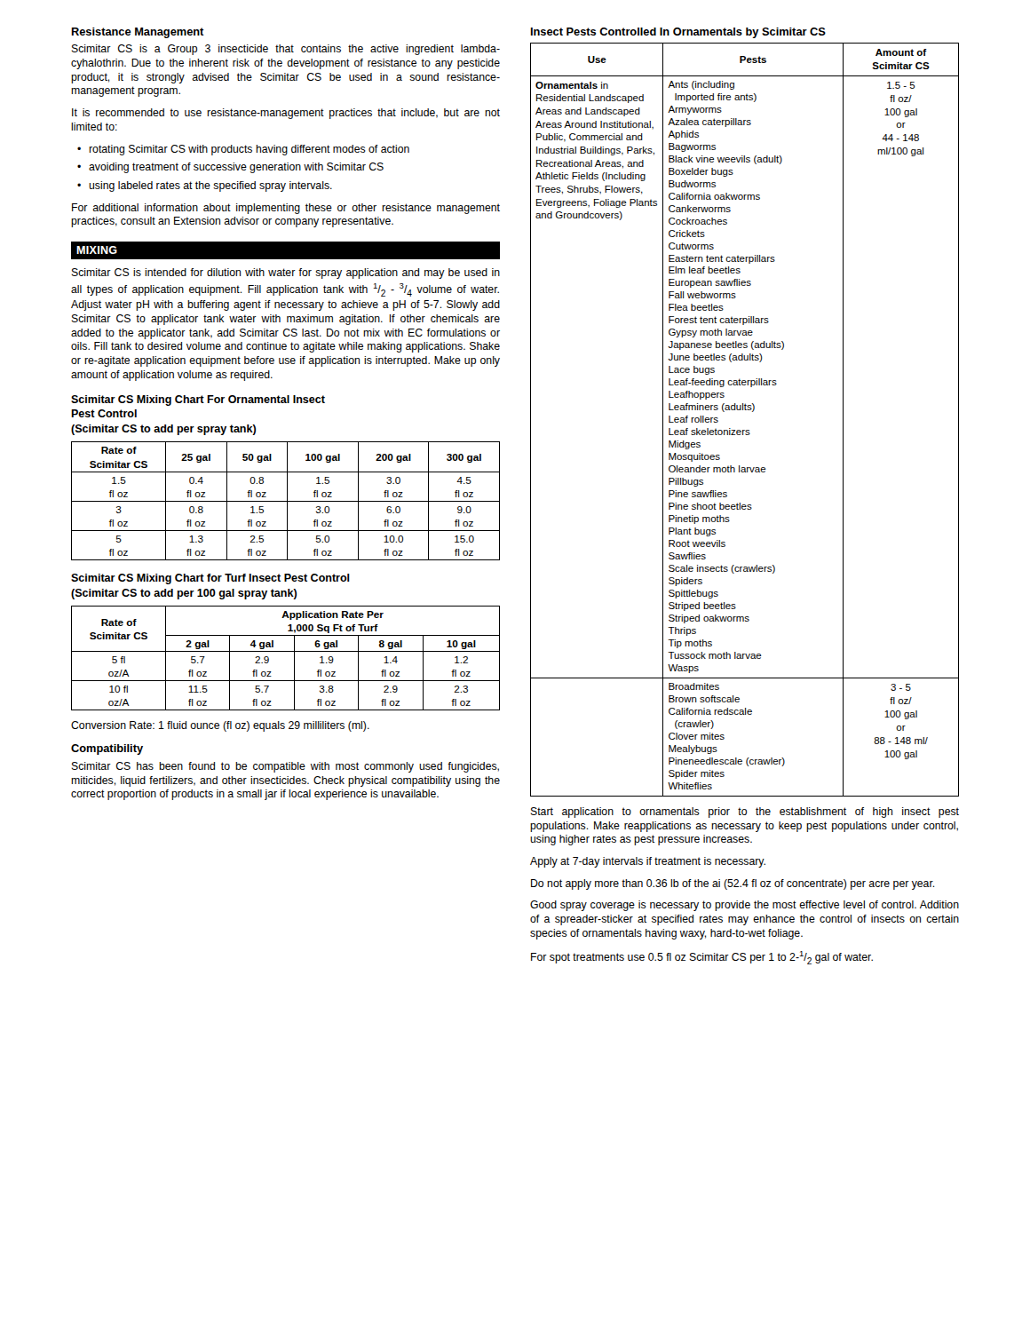Resistance Management
Scimitar CS is a Group 3 insecticide that contains the active ingredient lambda-cyhalothrin. Due to the inherent risk of the development of resistance to any pesticide product, it is strongly advised the Scimitar CS be used in a sound resistance-management program.
It is recommended to use resistance-management practices that include, but are not limited to:
rotating Scimitar CS with products having different modes of action
avoiding treatment of successive generation with Scimitar CS
using labeled rates at the specified spray intervals.
For additional information about implementing these or other resistance management practices, consult an Extension advisor or company representative.
MIXING
Scimitar CS is intended for dilution with water for spray application and may be used in all types of application equipment. Fill application tank with 1/2 - 3/4 volume of water. Adjust water pH with a buffering agent if necessary to achieve a pH of 5-7. Slowly add Scimitar CS to applicator tank water with maximum agitation. If other chemicals are added to the applicator tank, add Scimitar CS last. Do not mix with EC formulations or oils. Fill tank to desired volume and continue to agitate while making applications. Shake or re-agitate application equipment before use if application is interrupted. Make up only amount of application volume as required.
Scimitar CS Mixing Chart For Ornamental Insect
Pest Control
(Scimitar CS to add per spray tank)
| Rate of Scimitar CS | 25 gal | 50 gal | 100 gal | 200 gal | 300 gal |
| --- | --- | --- | --- | --- | --- |
| 1.5 fl oz | 0.4 fl oz | 0.8 fl oz | 1.5 fl oz | 3.0 fl oz | 4.5 fl oz |
| 3 fl oz | 0.8 fl oz | 1.5 fl oz | 3.0 fl oz | 6.0 fl oz | 9.0 fl oz |
| 5 fl oz | 1.3 fl oz | 2.5 fl oz | 5.0 fl oz | 10.0 fl oz | 15.0 fl oz |
Scimitar CS Mixing Chart for Turf Insect Pest Control
(Scimitar CS to add per 100 gal spray tank)
| Rate of Scimitar CS | Application Rate Per 1,000 Sq Ft of Turf |
| --- | --- |
| 2 gal | 4 gal | 6 gal | 8 gal | 10 gal |
| 5 fl oz/A | 5.7 fl oz | 2.9 fl oz | 1.9 fl oz | 1.4 fl oz | 1.2 fl oz |
| 10 fl oz/A | 11.5 fl oz | 5.7 fl oz | 3.8 fl oz | 2.9 fl oz | 2.3 fl oz |
Conversion Rate: 1 fluid ounce (fl oz) equals 29 milliliters (ml).
Compatibility
Scimitar CS has been found to be compatible with most commonly used fungicides, miticides, liquid fertilizers, and other insecticides. Check physical compatibility using the correct proportion of products in a small jar if local experience is unavailable.
Insect Pests Controlled In Ornamentals by Scimitar CS
| Use | Pests | Amount of Scimitar CS |
| --- | --- | --- |
| Ornamentals in Residential Landscaped Areas and Landscaped Areas Around Institutional, Public, Commercial and Industrial Buildings, Parks, Recreational Areas, and Athletic Fields (Including Trees, Shrubs, Flowers, Evergreens, Foliage Plants and Groundcovers) | Ants (including Imported fire ants) Armyworms Azalea caterpillars Aphids Bagworms Black vine weevils (adult) Boxelder bugs Budworms California oakworms Cankerworms Cockroaches Crickets Cutworms Eastern tent caterpillars Elm leaf beetles European sawflies Fall webworms Flea beetles Forest tent caterpillars Gypsy moth larvae Japanese beetles (adults) June beetles (adults) Lace bugs Leaf-feeding caterpillars Leafhoppers Leafminers (adults) Leaf rollers Leaf skeletonizers Midges Mosquitoes Oleander moth larvae Pillbugs Pine sawflies Pine shoot beetles Pinetip moths Plant bugs Root weevils Sawflies Scale insects (crawlers) Spiders Spittlebugs Striped beetles Striped oakworms Thrips Tip moths Tussock moth larvae Wasps | 1.5 - 5 fl oz/ 100 gal or 44 - 148 ml/100 gal |
| | Broadmites Brown softscale California redscale (crawler) Clover mites Mealybugs Pineneedlescale (crawler) Spider mites Whiteflies | 3 - 5 fl oz/ 100 gal or 88 - 148 ml/ 100 gal |
Start application to ornamentals prior to the establishment of high insect pest populations. Make reapplications as necessary to keep pest populations under control, using higher rates as pest pressure increases.
Apply at 7-day intervals if treatment is necessary.
Do not apply more than 0.36 lb of the ai (52.4 fl oz of concentrate) per acre per year.
Good spray coverage is necessary to provide the most effective level of control. Addition of a spreader-sticker at specified rates may enhance the control of insects on certain species of ornamentals having waxy, hard-to-wet foliage.
For spot treatments use 0.5 fl oz Scimitar CS per 1 to 2-1/2 gal of water.